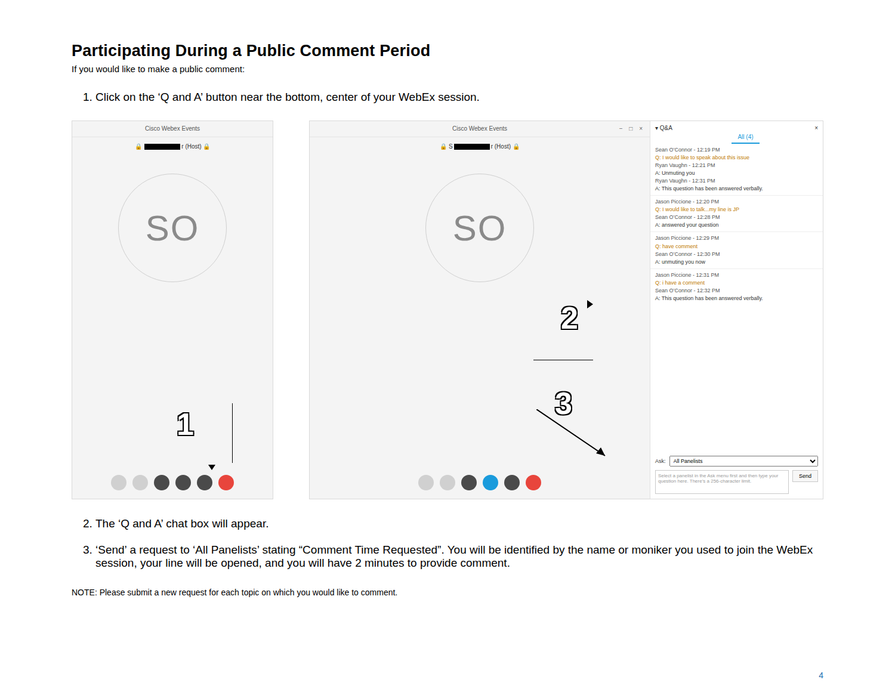Participating During a Public Comment Period
If you would like to make a public comment:
Click on the ‘Q and A’ button near the bottom, center of your WebEx session.
Cisco Webex Events
🔒 r (Host) 🔒
SO
1
Cisco Webex Events− □ ×
🔒 S r (Host) 🔒
SO
2
3
▾ Q&A ×
All (4)
Sean O’Connor - 12:19 PM
Q: I would like to speak about this issue
Ryan Vaughn - 12:21 PM
A: Unmuting you
Ryan Vaughn - 12:31 PM
A: This question has been answered verbally.
Jason Piccione - 12:20 PM
Q: I would like to talk...my line is JP
Sean O’Connor - 12:28 PM
A: answered your question
Jason Piccione - 12:29 PM
Q: have comment
Sean O’Connor - 12:30 PM
A: unmuting you now
Jason Piccione - 12:31 PM
Q: i have a comment
Sean O’Connor - 12:32 PM
A: This question has been answered verbally.
Ask: All Panelists
Select a panelist in the Ask menu first and then type your question here. There’s a 256-character limit.
Send
The ‘Q and A’ chat box will appear.
‘Send’ a request to ‘All Panelists’ stating “Comment Time Requested”. You will be identified by the name or moniker you used to join the WebEx session, your line will be opened, and you will have 2 minutes to provide comment.
NOTE: Please submit a new request for each topic on which you would like to comment.
4